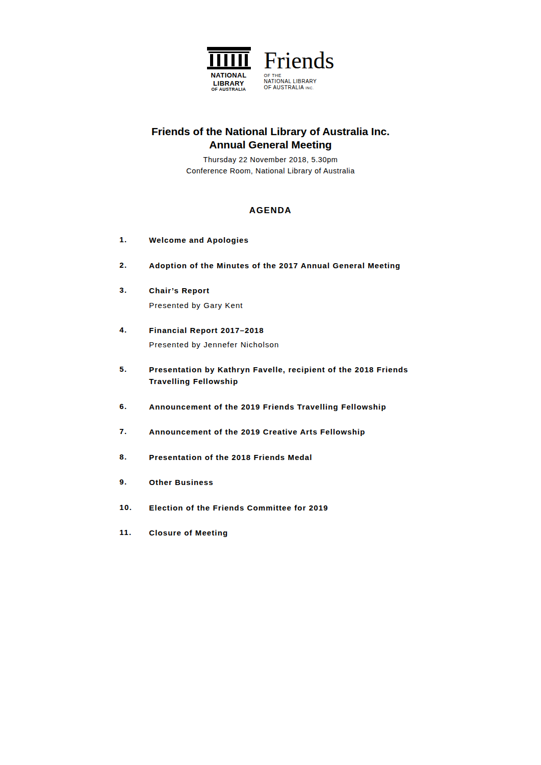National
Library of Australia
Friends of the National Library of Australia INC.
Friends of the National Library of Australia Inc.
Annual General Meeting
Thursday 22 November 2018, 5.30pm
Conference Room, National Library of Australia
AGENDA
1. Welcome and Apologies
2. Adoption of the Minutes of the 2017 Annual General Meeting
3. Chair’s Report
Presented by Gary Kent
4. Financial Report 2017–2018
Presented by Jennefer Nicholson
5. Presentation by Kathryn Favelle, recipient of the 2018 Friends Travelling Fellowship
6. Announcement of the 2019 Friends Travelling Fellowship
7. Announcement of the 2019 Creative Arts Fellowship
8. Presentation of the 2018 Friends Medal
9. Other Business
10. Election of the Friends Committee for 2019
11. Closure of Meeting